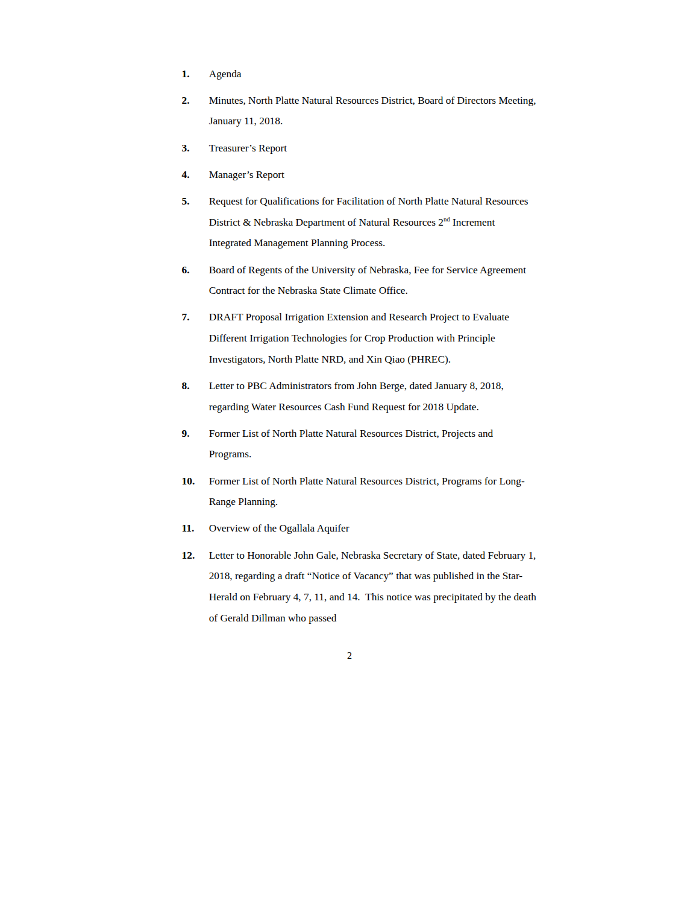1. Agenda
2. Minutes, North Platte Natural Resources District, Board of Directors Meeting, January 11, 2018.
3. Treasurer’s Report
4. Manager’s Report
5. Request for Qualifications for Facilitation of North Platte Natural Resources District & Nebraska Department of Natural Resources 2nd Increment Integrated Management Planning Process.
6. Board of Regents of the University of Nebraska, Fee for Service Agreement Contract for the Nebraska State Climate Office.
7. DRAFT Proposal Irrigation Extension and Research Project to Evaluate Different Irrigation Technologies for Crop Production with Principle Investigators, North Platte NRD, and Xin Qiao (PHREC).
8. Letter to PBC Administrators from John Berge, dated January 8, 2018, regarding Water Resources Cash Fund Request for 2018 Update.
9. Former List of North Platte Natural Resources District, Projects and Programs.
10. Former List of North Platte Natural Resources District, Programs for Long-Range Planning.
11. Overview of the Ogallala Aquifer
12. Letter to Honorable John Gale, Nebraska Secretary of State, dated February 1, 2018, regarding a draft “Notice of Vacancy” that was published in the Star-Herald on February 4, 7, 11, and 14. This notice was precipitated by the death of Gerald Dillman who passed
2